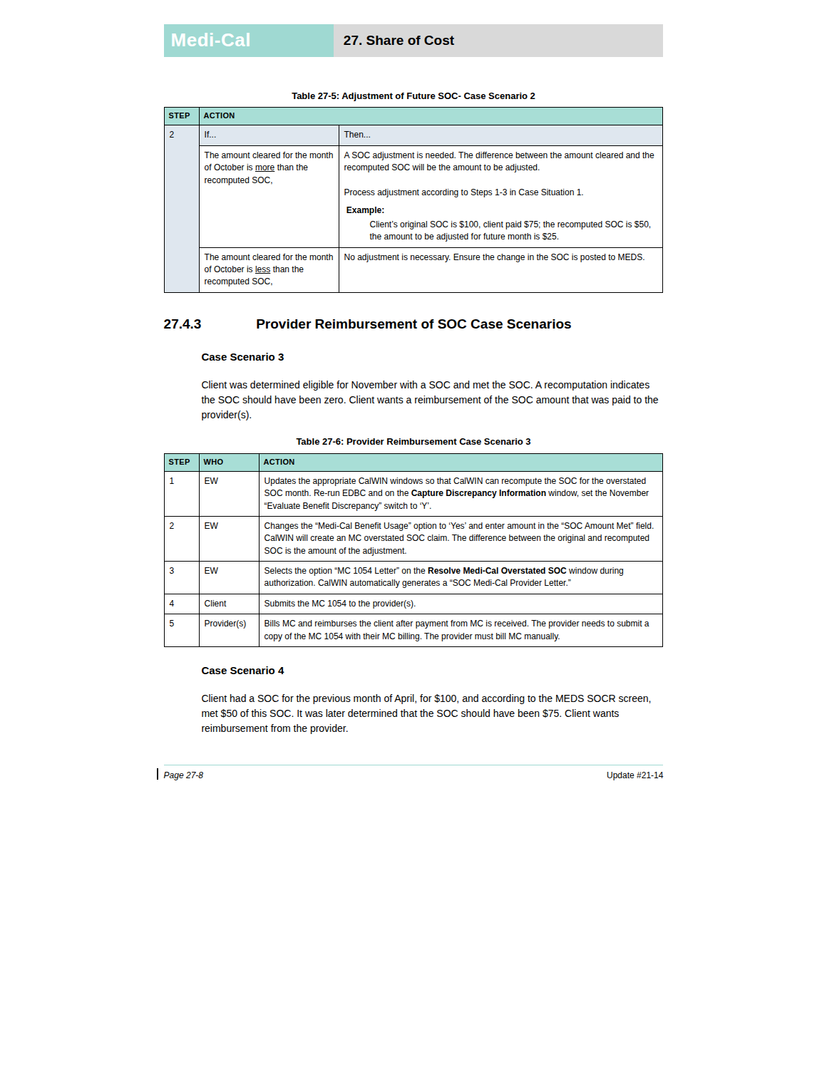Medi-Cal
27. Share of Cost
Table 27-5: Adjustment of Future SOC- Case Scenario 2
| STEP | ACTION |
| --- | --- |
| 2 | If... | Then... |
| The amount cleared for the month of October is more than the recomputed SOC, | A SOC adjustment is needed. The difference between the amount cleared and the recomputed SOC will be the amount to be adjusted. Process adjustment according to Steps 1-3 in Case Situation 1. Example: Client’s original SOC is $100, client paid $75; the recomputed SOC is $50, the amount to be adjusted for future month is $25. |
| The amount cleared for the month of October is less than the recomputed SOC, | No adjustment is necessary. Ensure the change in the SOC is posted to MEDS. |
27.4.3 Provider Reimbursement of SOC Case Scenarios
Case Scenario 3
Client was determined eligible for November with a SOC and met the SOC. A recomputation indicates the SOC should have been zero. Client wants a reimbursement of the SOC amount that was paid to the provider(s).
Table 27-6: Provider Reimbursement Case Scenario 3
| STEP | WHO | ACTION |
| --- | --- | --- |
| 1 | EW | Updates the appropriate CalWIN windows so that CalWIN can recompute the SOC for the overstated SOC month. Re-run EDBC and on the Capture Discrepancy Information window, set the November “Evaluate Benefit Discrepancy” switch to ‘Y’. |
| 2 | EW | Changes the “Medi-Cal Benefit Usage” option to ‘Yes’ and enter amount in the “SOC Amount Met” field. CalWIN will create an MC overstated SOC claim. The difference between the original and recomputed SOC is the amount of the adjustment. |
| 3 | EW | Selects the option “MC 1054 Letter” on the Resolve Medi-Cal Overstated SOC window during authorization. CalWIN automatically generates a “SOC Medi-Cal Provider Letter.” |
| 4 | Client | Submits the MC 1054 to the provider(s). |
| 5 | Provider(s) | Bills MC and reimburses the client after payment from MC is received. The provider needs to submit a copy of the MC 1054 with their MC billing. The provider must bill MC manually. |
Case Scenario 4
Client had a SOC for the previous month of April, for $100, and according to the MEDS SOCR screen, met $50 of this SOC. It was later determined that the SOC should have been $75. Client wants reimbursement from the provider.
Page 27-8
Update #21-14